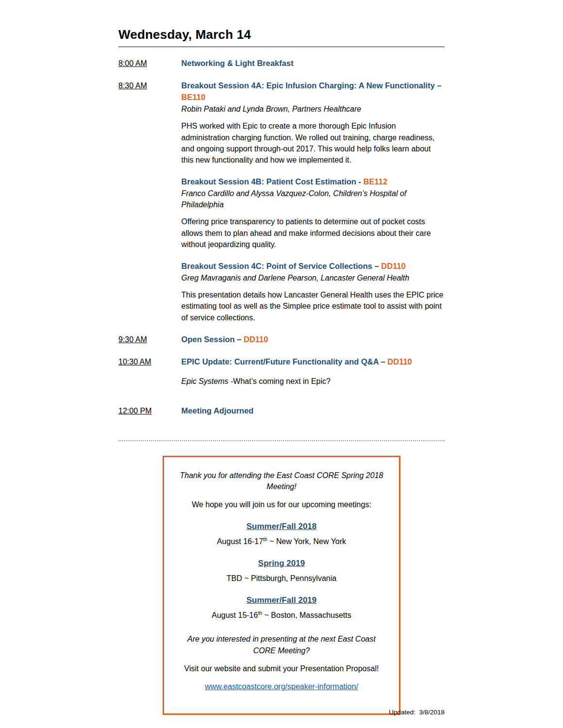Wednesday, March 14
| 8:00 AM | Networking & Light Breakfast |
| 8:30 AM | Breakout Session 4A: Epic Infusion Charging: A New Functionality – BE110 Robin Pataki and Lynda Brown, Partners Healthcare PHS worked with Epic to create a more thorough Epic Infusion administration charging function. We rolled out training, charge readiness, and ongoing support through-out 2017. This would help folks learn about this new functionality and how we implemented it. Breakout Session 4B: Patient Cost Estimation - BE112 Franco Cardillo and Alyssa Vazquez-Colon, Children’s Hospital of Philadelphia Offering price transparency to patients to determine out of pocket costs allows them to plan ahead and make informed decisions about their care without jeopardizing quality. Breakout Session 4C: Point of Service Collections – DD110 Greg Mavraganis and Darlene Pearson, Lancaster General Health This presentation details how Lancaster General Health uses the EPIC price estimating tool as well as the Simplee price estimate tool to assist with point of service collections. |
| 9:30 AM | Open Session – DD110 |
| 10:30 AM | EPIC Update: Current/Future Functionality and Q&A – DD110 Epic Systems - What’s coming next in Epic? |
| 12:00 PM | Meeting Adjourned |
Thank you for attending the East Coast CORE Spring 2018 Meeting!
We hope you will join us for our upcoming meetings:
Summer/Fall 2018
August 16-17th ~ New York, New York
Spring 2019
TBD ~ Pittsburgh, Pennsylvania
Summer/Fall 2019
August 15-16th ~ Boston, Massachusetts
Are you interested in presenting at the next East Coast CORE Meeting?
Visit our website and submit your Presentation Proposal!
www.eastcoastcore.org/speaker-information/
Updated: 3/8/2018